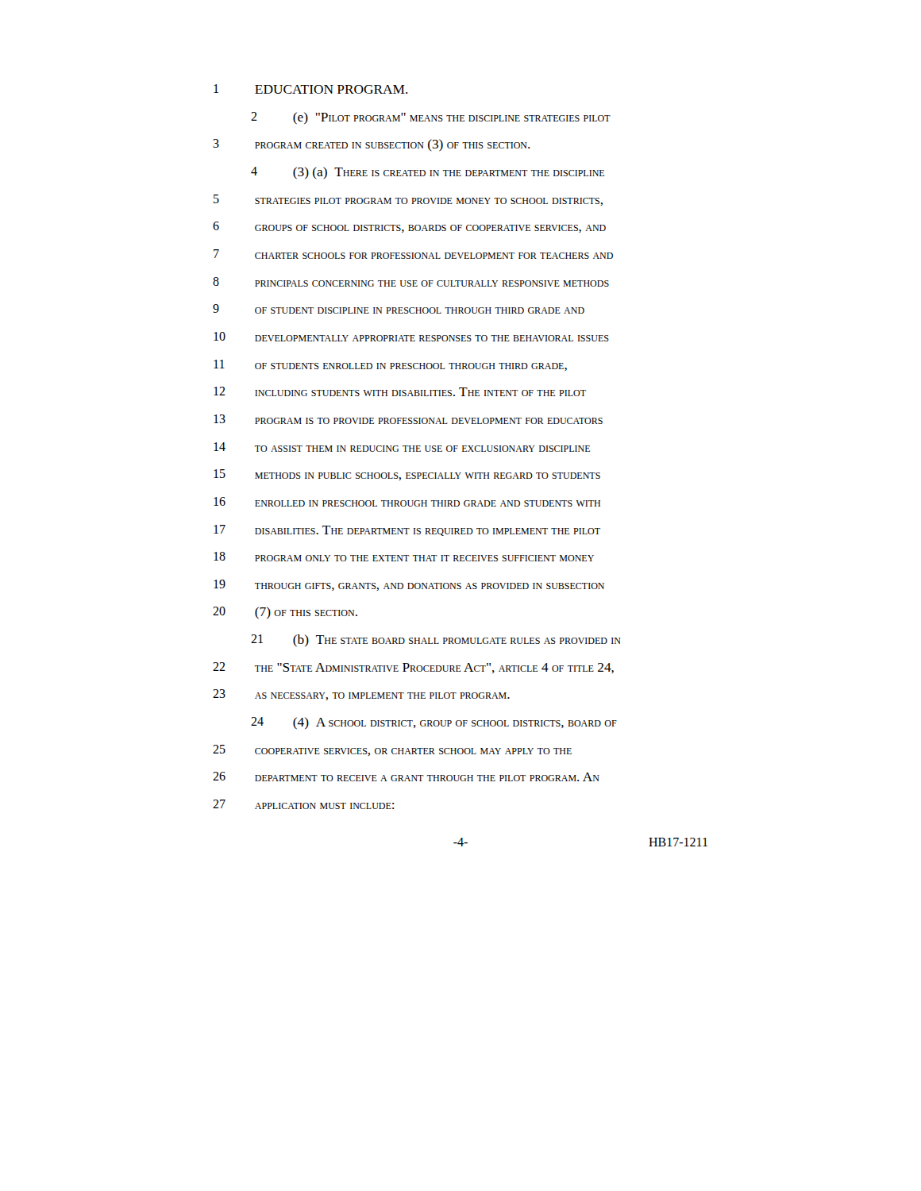EDUCATION PROGRAM.
(e) "Pilot program" means the discipline strategies pilot
program created in subsection (3) of this section.
(3) (a) There is created in the department the discipline
strategies pilot program to provide money to school districts,
groups of school districts, boards of cooperative services, and
charter schools for professional development for teachers and
principals concerning the use of culturally responsive methods
of student discipline in preschool through third grade and
developmentally appropriate responses to the behavioral issues
of students enrolled in preschool through third grade,
including students with disabilities. The intent of the pilot
program is to provide professional development for educators
to assist them in reducing the use of exclusionary discipline
methods in public schools, especially with regard to students
enrolled in preschool through third grade and students with
disabilities. The department is required to implement the pilot
program only to the extent that it receives sufficient money
through gifts, grants, and donations as provided in subsection
(7) of this section.
(b) The state board shall promulgate rules as provided in
the "State Administrative Procedure Act", article 4 of title 24,
as necessary, to implement the pilot program.
(4) A school district, group of school districts, board of
cooperative services, or charter school may apply to the
department to receive a grant through the pilot program. An
application must include:
-4- HB17-1211